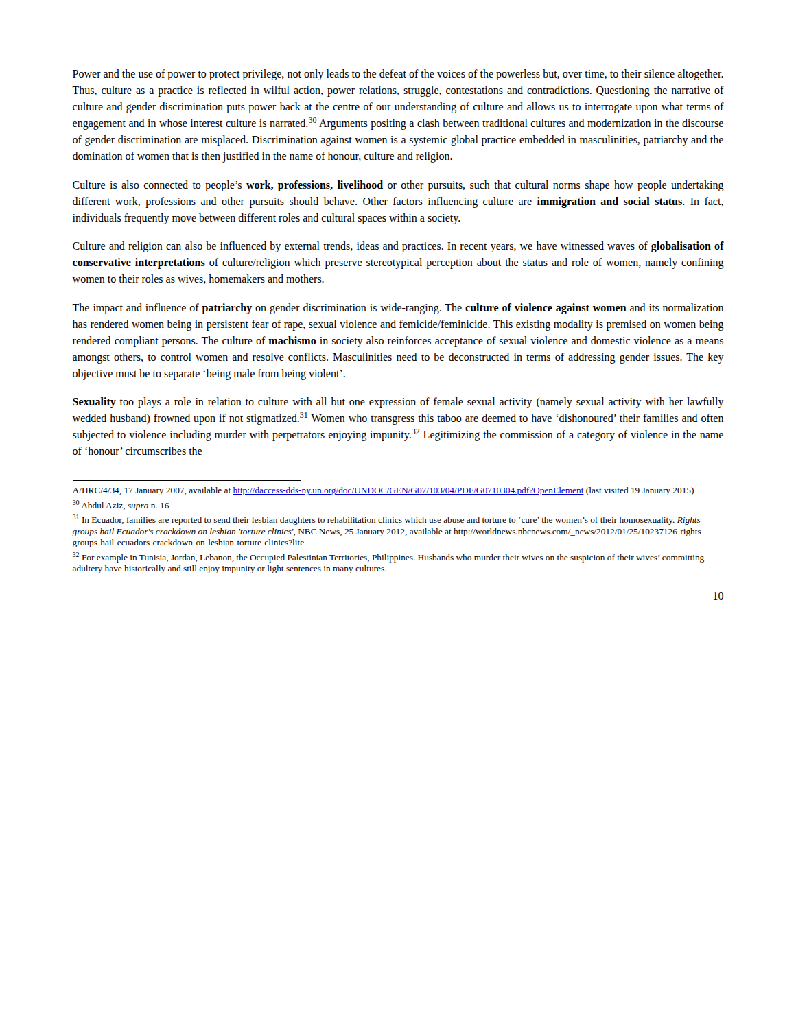Power and the use of power to protect privilege, not only leads to the defeat of the voices of the powerless but, over time, to their silence altogether. Thus, culture as a practice is reflected in wilful action, power relations, struggle, contestations and contradictions. Questioning the narrative of culture and gender discrimination puts power back at the centre of our understanding of culture and allows us to interrogate upon what terms of engagement and in whose interest culture is narrated.30 Arguments positing a clash between traditional cultures and modernization in the discourse of gender discrimination are misplaced. Discrimination against women is a systemic global practice embedded in masculinities, patriarchy and the domination of women that is then justified in the name of honour, culture and religion.
Culture is also connected to people’s work, professions, livelihood or other pursuits, such that cultural norms shape how people undertaking different work, professions and other pursuits should behave. Other factors influencing culture are immigration and social status. In fact, individuals frequently move between different roles and cultural spaces within a society.
Culture and religion can also be influenced by external trends, ideas and practices. In recent years, we have witnessed waves of globalisation of conservative interpretations of culture/religion which preserve stereotypical perception about the status and role of women, namely confining women to their roles as wives, homemakers and mothers.
The impact and influence of patriarchy on gender discrimination is wide-ranging. The culture of violence against women and its normalization has rendered women being in persistent fear of rape, sexual violence and femicide/feminicide. This existing modality is premised on women being rendered compliant persons. The culture of machismo in society also reinforces acceptance of sexual violence and domestic violence as a means amongst others, to control women and resolve conflicts. Masculinities need to be deconstructed in terms of addressing gender issues. The key objective must be to separate ‘being male from being violent’.
Sexuality too plays a role in relation to culture with all but one expression of female sexual activity (namely sexual activity with her lawfully wedded husband) frowned upon if not stigmatized.31 Women who transgress this taboo are deemed to have ‘dishonoured’ their families and often subjected to violence including murder with perpetrators enjoying impunity.32 Legitimizing the commission of a category of violence in the name of ‘honour’ circumscribes the
A/HRC/4/34, 17 January 2007, available at http://daccess-dds-ny.un.org/doc/UNDOC/GEN/G07/103/04/PDF/G0710304.pdf?OpenElement (last visited 19 January 2015)
30 Abdul Aziz, supra n. 16
31 In Ecuador, families are reported to send their lesbian daughters to rehabilitation clinics which use abuse and torture to ‘cure’ the women’s of their homosexuality. Rights groups hail Ecuador's crackdown on lesbian 'torture clinics', NBC News, 25 January 2012, available at http://worldnews.nbcnews.com/_news/2012/01/25/10237126-rights-groups-hail-ecuadors-crackdown-on-lesbian-torture-clinics?lite
32 For example in Tunisia, Jordan, Lebanon, the Occupied Palestinian Territories, Philippines. Husbands who murder their wives on the suspicion of their wives’ committing adultery have historically and still enjoy impunity or light sentences in many cultures.
10